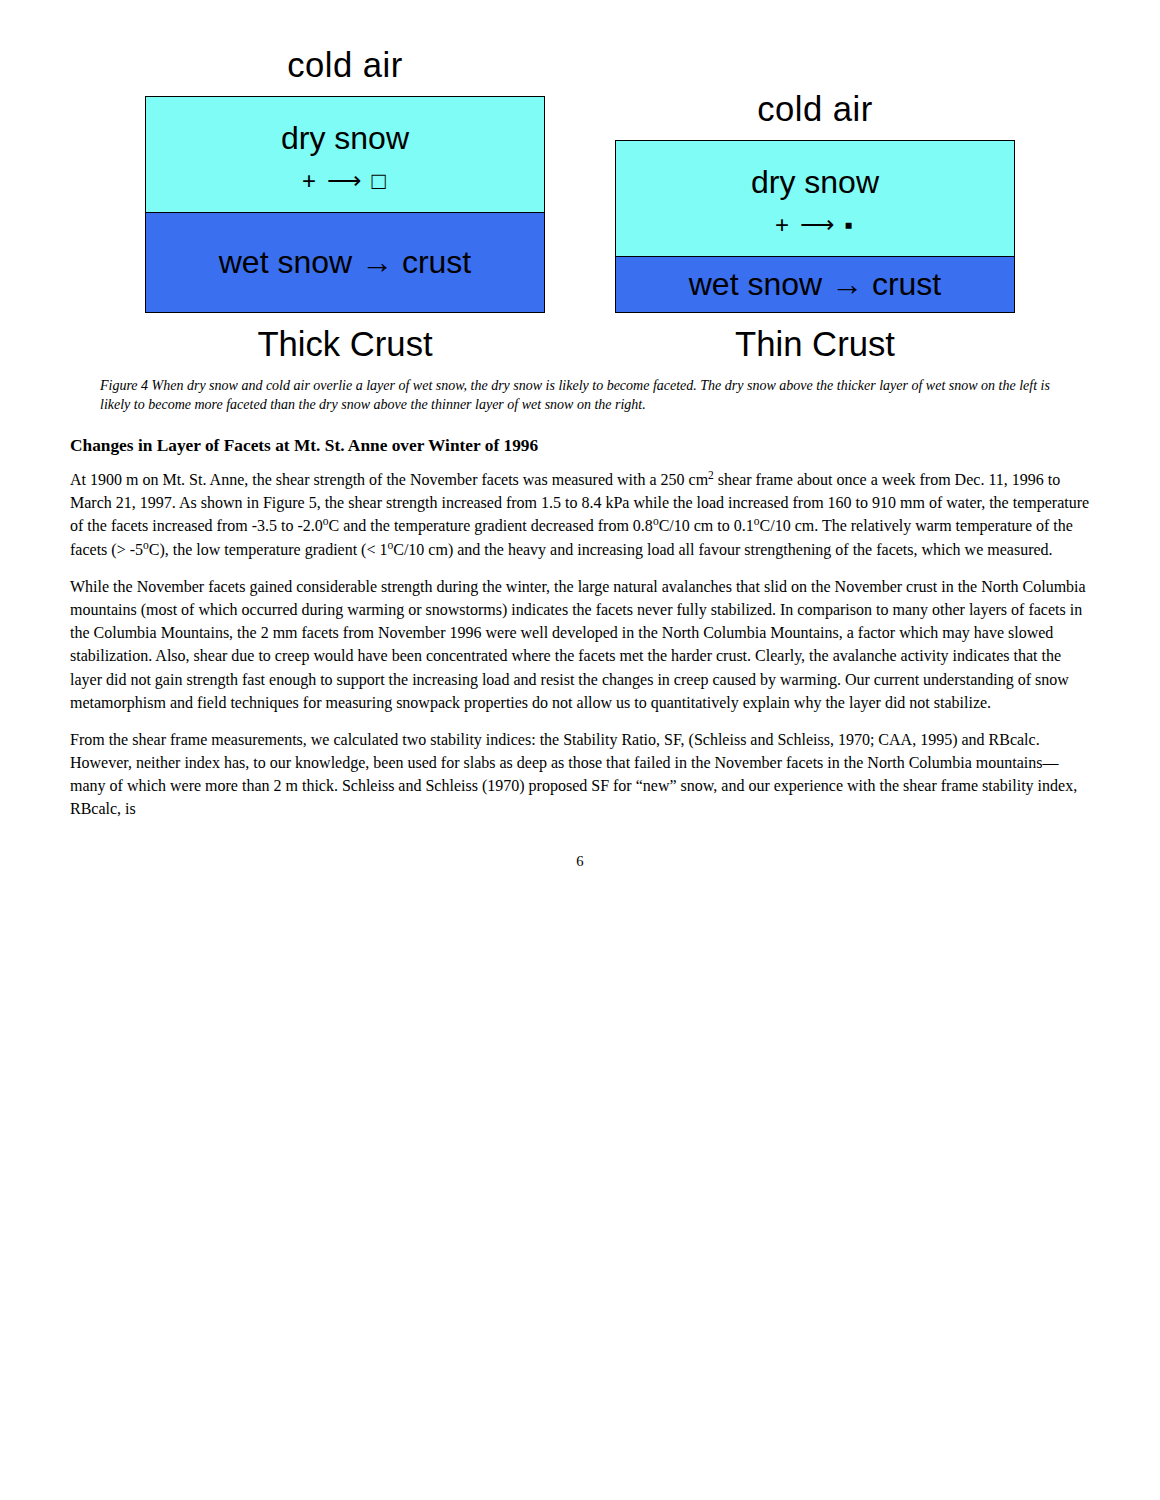cold air
dry snow
+ ⟶ □
wet snow → crust
Thick Crust
cold air
dry snow
+ ⟶ ▪
wet snow → crust
Thin Crust
Figure 4 When dry snow and cold air overlie a layer of wet snow, the dry snow is likely to become faceted. The dry snow above the thicker layer of wet snow on the left is likely to become more faceted than the dry snow above the thinner layer of wet snow on the right.
Changes in Layer of Facets at Mt. St. Anne over Winter of 1996
At 1900 m on Mt. St. Anne, the shear strength of the November facets was measured with a 250 cm2 shear frame about once a week from Dec. 11, 1996 to March 21, 1997. As shown in Figure 5, the shear strength increased from 1.5 to 8.4 kPa while the load increased from 160 to 910 mm of water, the temperature of the facets increased from -3.5 to -2.0oC and the temperature gradient decreased from 0.8oC/10 cm to 0.1oC/10 cm. The relatively warm temperature of the facets (> -5oC), the low temperature gradient (< 1oC/10 cm) and the heavy and increasing load all favour strengthening of the facets, which we measured.
While the November facets gained considerable strength during the winter, the large natural avalanches that slid on the November crust in the North Columbia mountains (most of which occurred during warming or snowstorms) indicates the facets never fully stabilized. In comparison to many other layers of facets in the Columbia Mountains, the 2 mm facets from November 1996 were well developed in the North Columbia Mountains, a factor which may have slowed stabilization. Also, shear due to creep would have been concentrated where the facets met the harder crust. Clearly, the avalanche activity indicates that the layer did not gain strength fast enough to support the increasing load and resist the changes in creep caused by warming. Our current understanding of snow metamorphism and field techniques for measuring snowpack properties do not allow us to quantitatively explain why the layer did not stabilize.
From the shear frame measurements, we calculated two stability indices: the Stability Ratio, SF, (Schleiss and Schleiss, 1970; CAA, 1995) and RBcalc. However, neither index has, to our knowledge, been used for slabs as deep as those that failed in the November facets in the North Columbia mountains—many of which were more than 2 m thick. Schleiss and Schleiss (1970) proposed SF for “new” snow, and our experience with the shear frame stability index, RBcalc, is
6